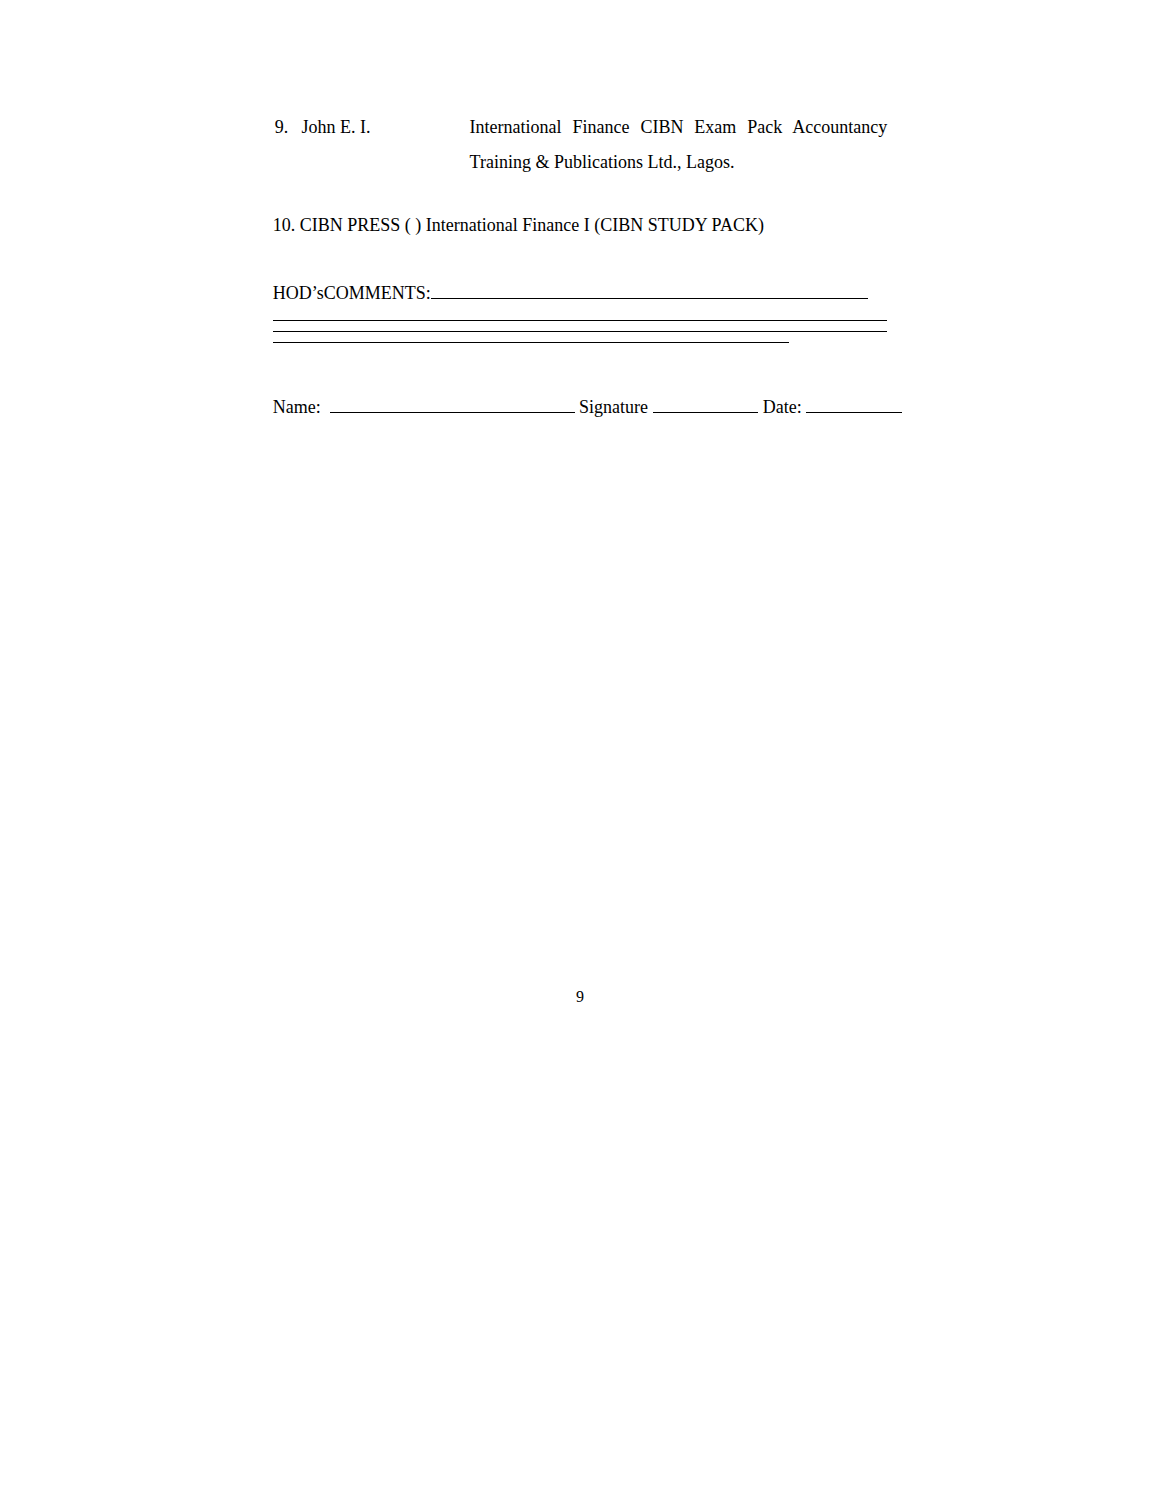9. John E. I.
International Finance CIBN Exam Pack Accountancy Training & Publications Ltd., Lagos.
10. CIBN PRESS ( ) International Finance I (CIBN STUDY PACK)
HOD’sCOMMENTS:
Name: Signature Date:
9